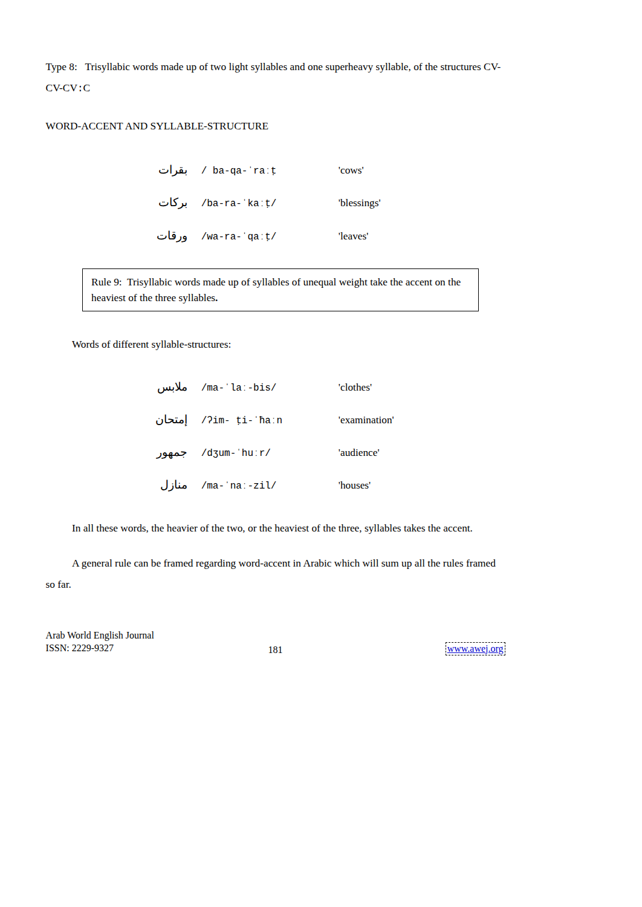Type 8: Trisyllabic words made up of two light syllables and one superheavy syllable, of the structures CV-CV-CV: C
WORD-ACCENT AND SYLLABLE-STRUCTURE
| بقرات | / ba-qa-ˈraːṭ | 'cows' |
| بركات | /ba-ra-ˈkaːṭ/ | 'blessings' |
| ورقات | /wa-ra-ˈqaːṭ/ | 'leaves' |
Rule 9: Trisyllabic words made up of syllables of unequal weight take the accent on the heaviest of the three syllables.
Words of different syllable-structures:
| ملابس | /ma-ˈlaː-bis/ | 'clothes' |
| إمتحان | /ʔim- ṭi-ˈħaːn | 'examination' |
| جمهور | /dʒum-ˈhuːr/ | 'audience' |
| منازل | /ma-ˈnaː-zil/ | 'houses' |
In all these words, the heavier of the two, or the heaviest of the three, syllables takes the accent.
A general rule can be framed regarding word-accent in Arabic which will sum up all the rules framed so far.
Arab World English Journal
ISSN: 2229-9327
www.awej.org
181